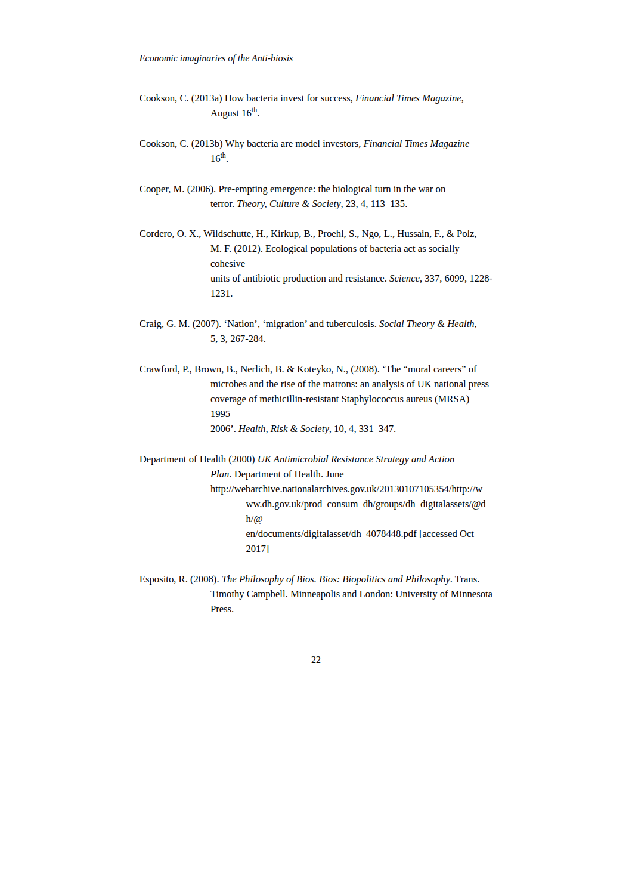Economic imaginaries of the Anti-biosis
Cookson, C. (2013a) How bacteria invest for success, Financial Times Magazine, August 16th.
Cookson, C. (2013b) Why bacteria are model investors, Financial Times Magazine 16th.
Cooper, M. (2006). Pre-empting emergence: the biological turn in the war on terror. Theory, Culture & Society, 23, 4, 113–135.
Cordero, O. X., Wildschutte, H., Kirkup, B., Proehl, S., Ngo, L., Hussain, F., & Polz, M. F. (2012). Ecological populations of bacteria act as socially cohesive units of antibiotic production and resistance. Science, 337, 6099, 1228- 1231.
Craig, G. M. (2007). ‘Nation’, ‘migration’ and tuberculosis. Social Theory & Health, 5, 3, 267-284.
Crawford, P., Brown, B., Nerlich, B. & Koteyko, N., (2008). ‘The “moral careers” of microbes and the rise of the matrons: an analysis of UK national press coverage of methicillin-resistant Staphylococcus aureus (MRSA) 1995– 2006’. Health, Risk & Society, 10, 4, 331–347.
Department of Health (2000) UK Antimicrobial Resistance Strategy and Action Plan. Department of Health. June http://webarchive.nationalarchives.gov.uk/20130107105354/http://w ww.dh.gov.uk/prod_consum_dh/groups/dh_digitalassets/@dh/@ en/documents/digitalasset/dh_4078448.pdf [accessed Oct 2017]
Esposito, R. (2008). The Philosophy of Bios. Bios: Biopolitics and Philosophy. Trans. Timothy Campbell. Minneapolis and London: University of Minnesota Press.
22